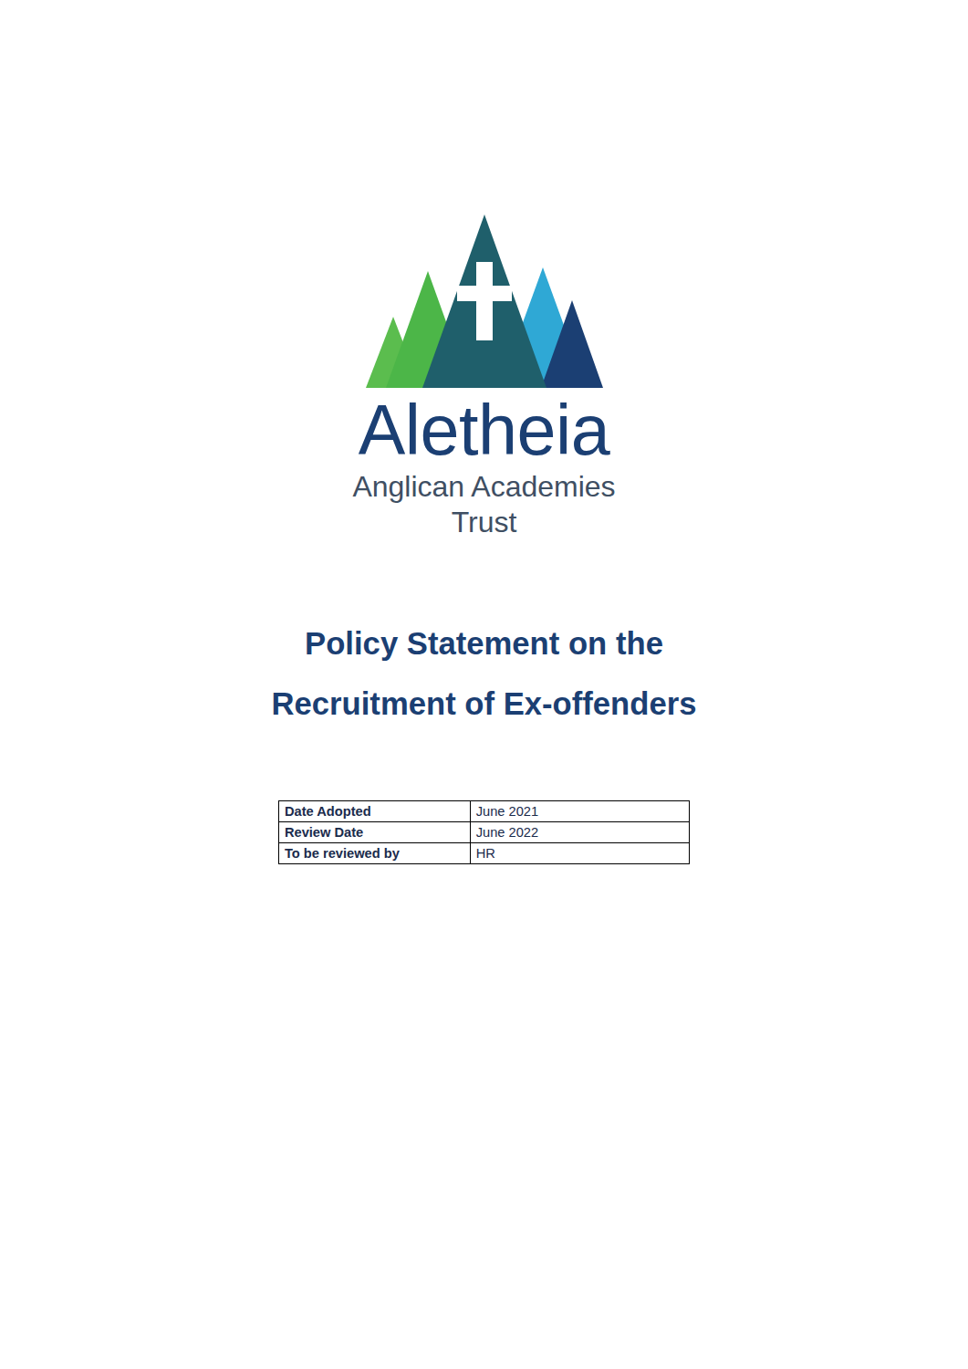Aletheia
Anglican Academies
Trust
Policy Statement on the Recruitment of Ex-offenders
| Date Adopted | June 2021 |
| Review Date | June 2022 |
| To be reviewed by | HR |